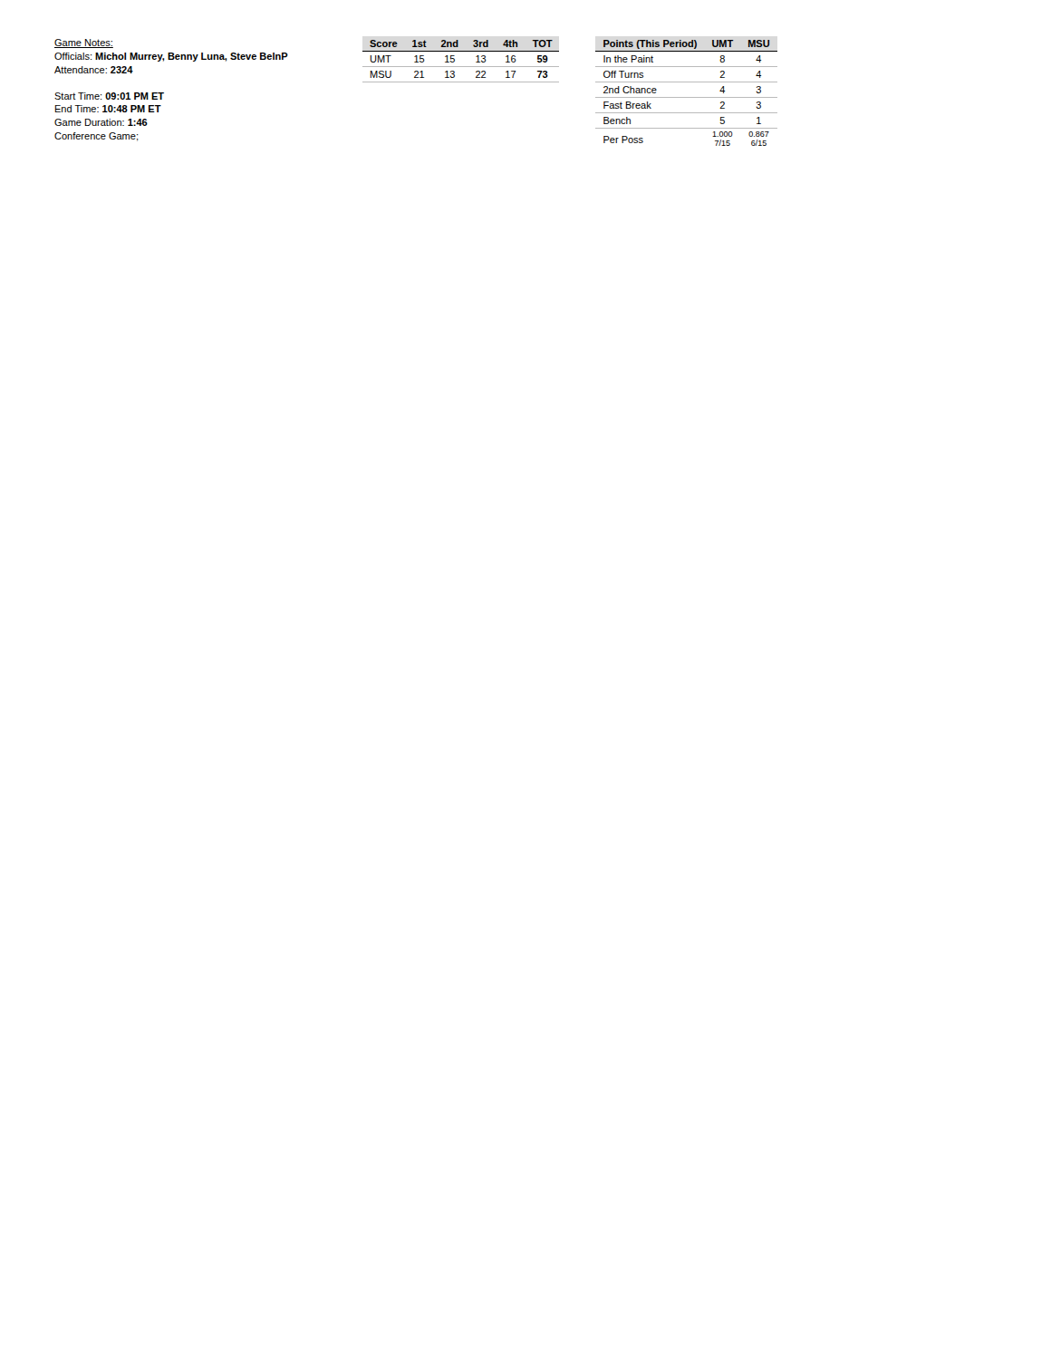Game Notes:
Officials: Michol Murrey, Benny Luna, Steve BelnP
Attendance: 2324
Start Time: 09:01 PM ET
End Time: 10:48 PM ET
Game Duration: 1:46
Conference Game;
| Score | 1st | 2nd | 3rd | 4th | TOT |
| --- | --- | --- | --- | --- | --- |
| UMT | 15 | 15 | 13 | 16 | 59 |
| MSU | 21 | 13 | 22 | 17 | 73 |
| Points (This Period) | UMT | MSU |
| --- | --- | --- |
| In the Paint | 8 | 4 |
| Off Turns | 2 | 4 |
| 2nd Chance | 4 | 3 |
| Fast Break | 2 | 3 |
| Bench | 5 | 1 |
| Per Poss | 1.000 7/15 | 0.867 6/15 |